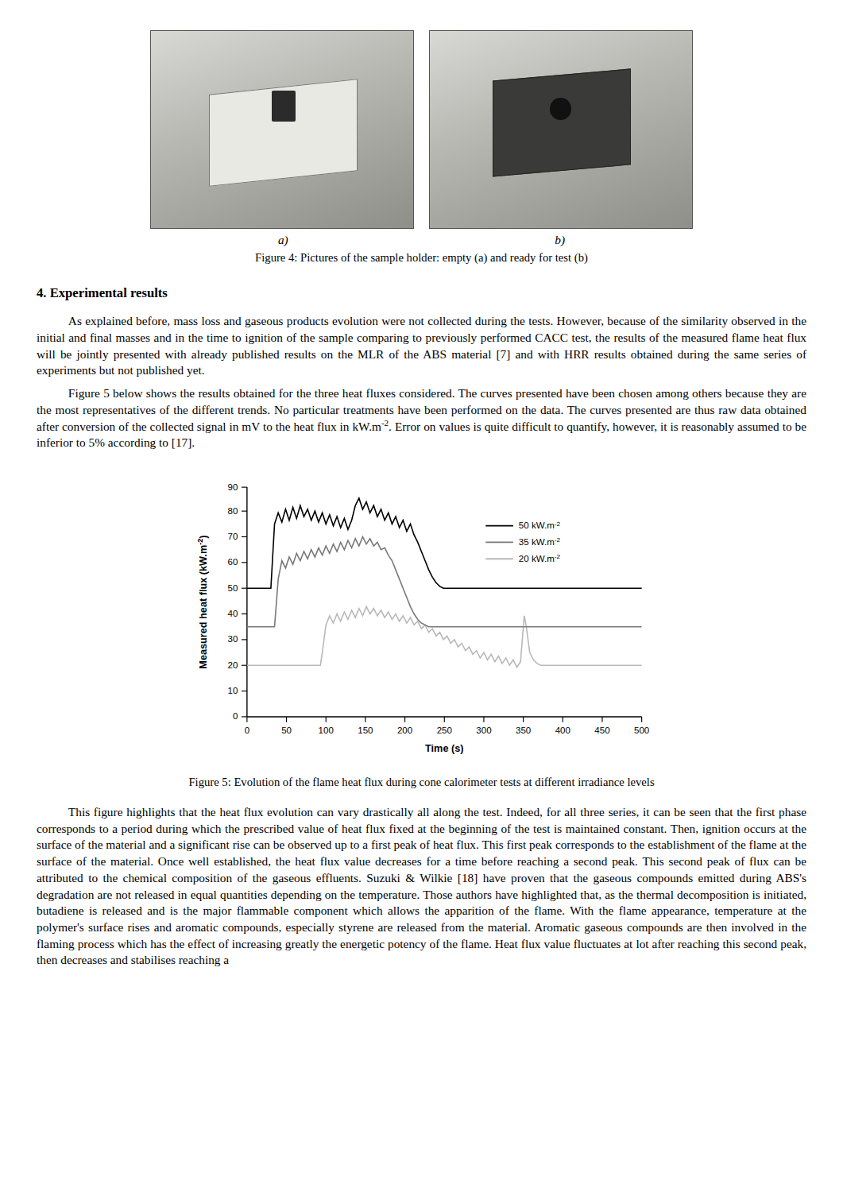a) b)
Figure 4: Pictures of the sample holder: empty (a) and ready for test (b)
4. Experimental results
As explained before, mass loss and gaseous products evolution were not collected during the tests. However, because of the similarity observed in the initial and final masses and in the time to ignition of the sample comparing to previously performed CACC test, the results of the measured flame heat flux will be jointly presented with already published results on the MLR of the ABS material [7] and with HRR results obtained during the same series of experiments but not published yet.
Figure 5 below shows the results obtained for the three heat fluxes considered. The curves presented have been chosen among others because they are the most representatives of the different trends. No particular treatments have been performed on the data. The curves presented are thus raw data obtained after conversion of the collected signal in mV to the heat flux in kW.m-2. Error on values is quite difficult to quantify, however, it is reasonably assumed to be inferior to 5% according to [17].
0 10 20 30 40 50 60 70 80 90 0 50 100 150 200 250 300 350 400 450 500 Time (s) Measured heat flux (kW.m-2) 50 kW.m-2 35 kW.m-2 20 kW.m-2
Figure 5: Evolution of the flame heat flux during cone calorimeter tests at different irradiance levels
This figure highlights that the heat flux evolution can vary drastically all along the test. Indeed, for all three series, it can be seen that the first phase corresponds to a period during which the prescribed value of heat flux fixed at the beginning of the test is maintained constant. Then, ignition occurs at the surface of the material and a significant rise can be observed up to a first peak of heat flux. This first peak corresponds to the establishment of the flame at the surface of the material. Once well established, the heat flux value decreases for a time before reaching a second peak. This second peak of flux can be attributed to the chemical composition of the gaseous effluents. Suzuki & Wilkie [18] have proven that the gaseous compounds emitted during ABS's degradation are not released in equal quantities depending on the temperature. Those authors have highlighted that, as the thermal decomposition is initiated, butadiene is released and is the major flammable component which allows the apparition of the flame. With the flame appearance, temperature at the polymer's surface rises and aromatic compounds, especially styrene are released from the material. Aromatic gaseous compounds are then involved in the flaming process which has the effect of increasing greatly the energetic potency of the flame. Heat flux value fluctuates at lot after reaching this second peak, then decreases and stabilises reaching a